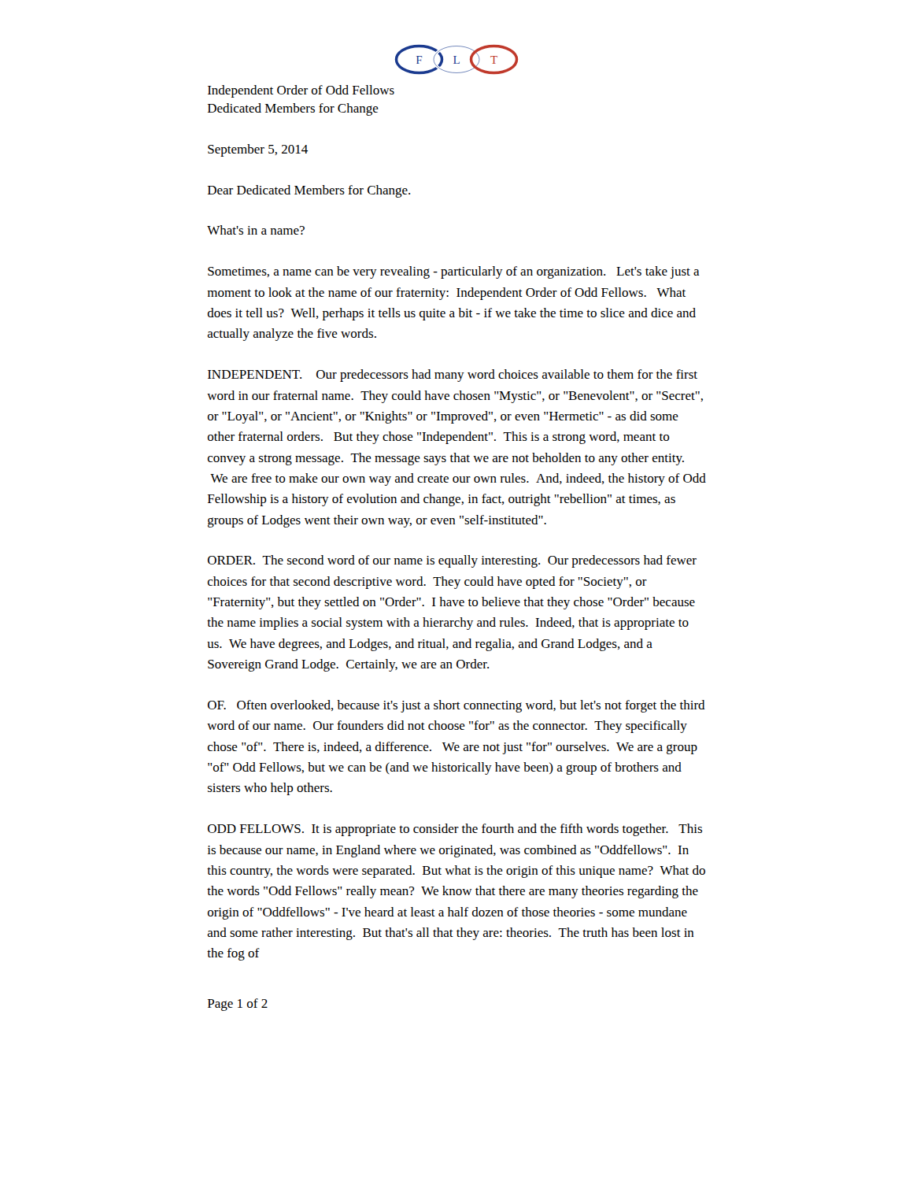F L T
Independent Order of Odd Fellows Dedicated Members for Change
September 5, 2014
Dear Dedicated Members for Change.
What's in a name?
Sometimes, a name can be very revealing - particularly of an organization. Let's take just a moment to look at the name of our fraternity: Independent Order of Odd Fellows. What does it tell us? Well, perhaps it tells us quite a bit - if we take the time to slice and dice and actually analyze the five words.
INDEPENDENT. Our predecessors had many word choices available to them for the first word in our fraternal name. They could have chosen "Mystic", or "Benevolent", or "Secret", or "Loyal", or "Ancient", or "Knights" or "Improved", or even "Hermetic" - as did some other fraternal orders. But they chose "Independent". This is a strong word, meant to convey a strong message. The message says that we are not beholden to any other entity. We are free to make our own way and create our own rules. And, indeed, the history of Odd Fellowship is a history of evolution and change, in fact, outright "rebellion" at times, as groups of Lodges went their own way, or even "self-instituted".
ORDER. The second word of our name is equally interesting. Our predecessors had fewer choices for that second descriptive word. They could have opted for "Society", or "Fraternity", but they settled on "Order". I have to believe that they chose "Order" because the name implies a social system with a hierarchy and rules. Indeed, that is appropriate to us. We have degrees, and Lodges, and ritual, and regalia, and Grand Lodges, and a Sovereign Grand Lodge. Certainly, we are an Order.
OF. Often overlooked, because it's just a short connecting word, but let's not forget the third word of our name. Our founders did not choose "for" as the connector. They specifically chose "of". There is, indeed, a difference. We are not just "for" ourselves. We are a group "of" Odd Fellows, but we can be (and we historically have been) a group of brothers and sisters who help others.
ODD FELLOWS. It is appropriate to consider the fourth and the fifth words together. This is because our name, in England where we originated, was combined as "Oddfellows". In this country, the words were separated. But what is the origin of this unique name? What do the words "Odd Fellows" really mean? We know that there are many theories regarding the origin of "Oddfellows" - I've heard at least a half dozen of those theories - some mundane and some rather interesting. But that's all that they are: theories. The truth has been lost in the fog of
Page 1 of 2